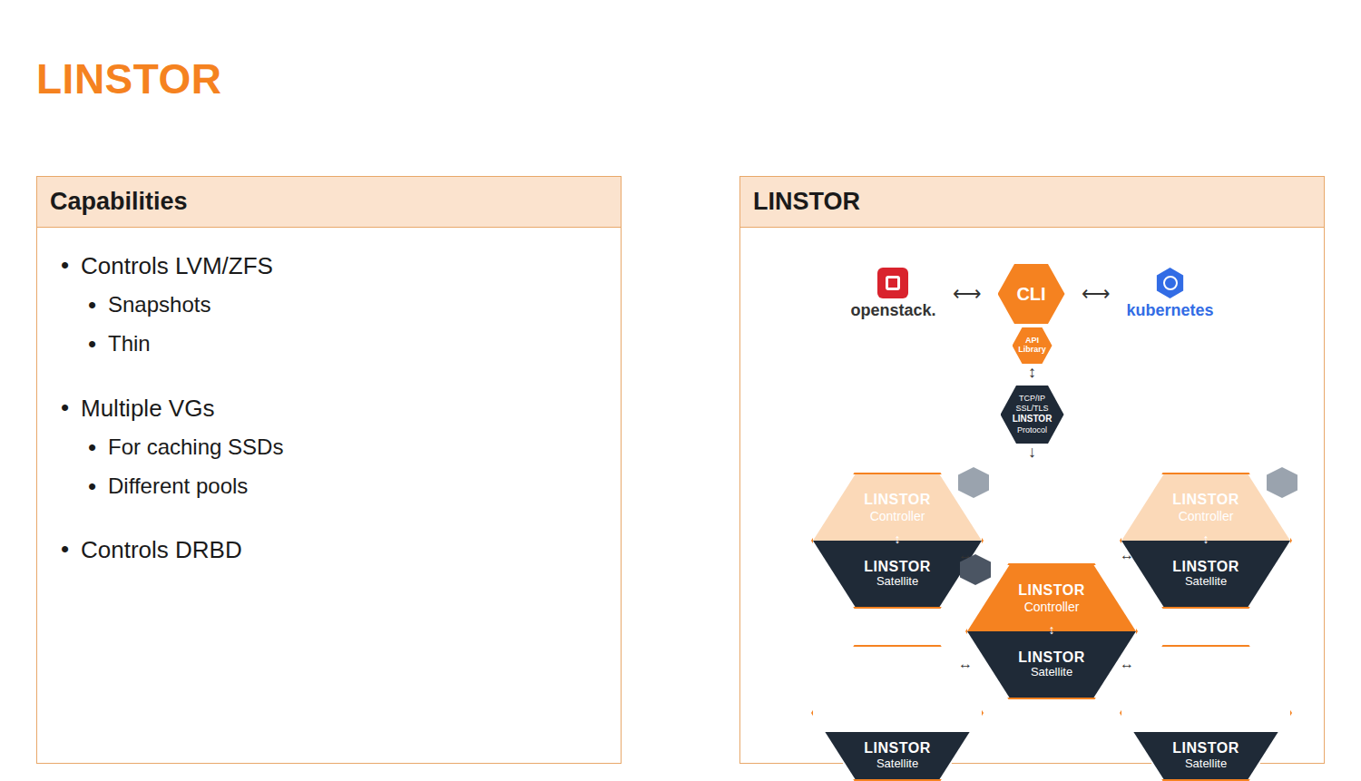LINSTOR
Capabilities
Controls LVM/ZFS
Snapshots
Thin
Multiple VGs
For caching SSDs
Different pools
Controls DRBD
LINSTOR
openstack.
⟷
CLI
⟷
kubernetes
API
Library
↕
TCP/IP SSL/TLS LINSTOR Protocol
↓
LINSTOR Controller
LINSTOR Satellite
↕
LINSTOR Controller
LINSTOR Satellite
↕
LINSTOR Controller
LINSTOR Satellite
↕
LINSTOR Satellite
LINSTOR Satellite
↔ ↔ ↔ ↔